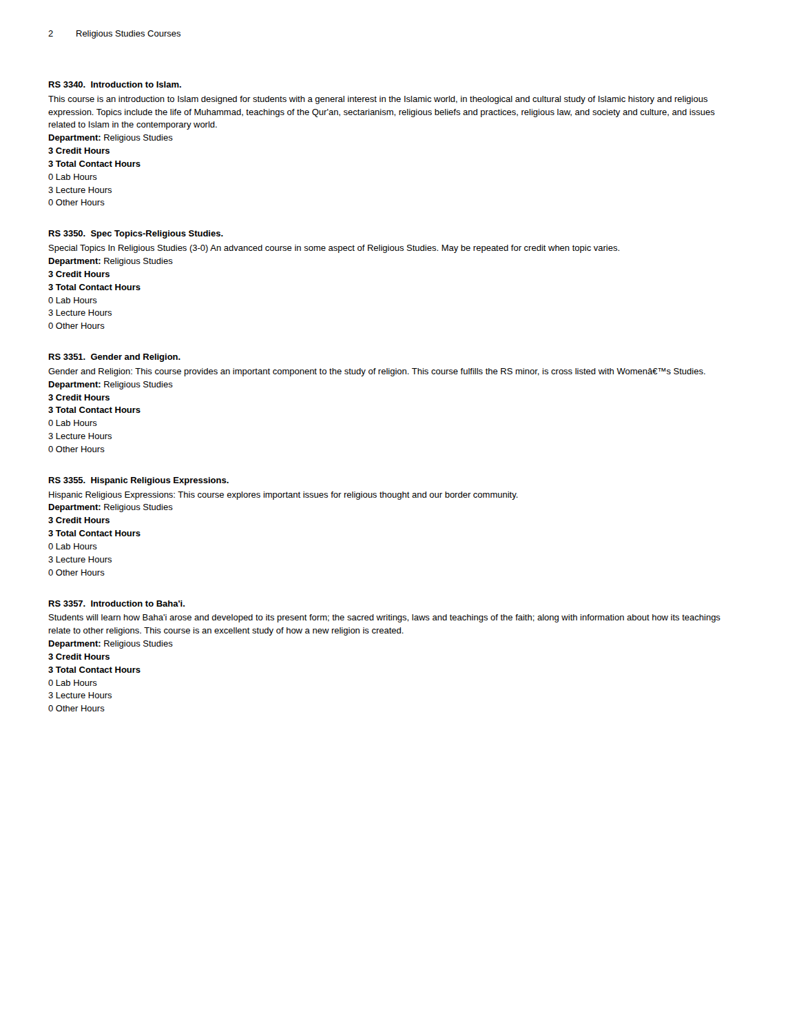2 Religious Studies Courses
RS 3340. Introduction to Islam.
This course is an introduction to Islam designed for students with a general interest in the Islamic world, in theological and cultural study of Islamic history and religious expression. Topics include the life of Muhammad, teachings of the Qur'an, sectarianism, religious beliefs and practices, religious law, and society and culture, and issues related to Islam in the contemporary world.
Department: Religious Studies
3 Credit Hours
3 Total Contact Hours
0 Lab Hours
3 Lecture Hours
0 Other Hours
RS 3350. Spec Topics-Religious Studies.
Special Topics In Religious Studies (3-0) An advanced course in some aspect of Religious Studies. May be repeated for credit when topic varies.
Department: Religious Studies
3 Credit Hours
3 Total Contact Hours
0 Lab Hours
3 Lecture Hours
0 Other Hours
RS 3351. Gender and Religion.
Gender and Religion: This course provides an important component to the study of religion. This course fulfills the RS minor, is cross listed with Womenâ€™s Studies.
Department: Religious Studies
3 Credit Hours
3 Total Contact Hours
0 Lab Hours
3 Lecture Hours
0 Other Hours
RS 3355. Hispanic Religious Expressions.
Hispanic Religious Expressions: This course explores important issues for religious thought and our border community.
Department: Religious Studies
3 Credit Hours
3 Total Contact Hours
0 Lab Hours
3 Lecture Hours
0 Other Hours
RS 3357. Introduction to Baha'i.
Students will learn how Baha'i arose and developed to its present form; the sacred writings, laws and teachings of the faith; along with information about how its teachings relate to other religions. This course is an excellent study of how a new religion is created.
Department: Religious Studies
3 Credit Hours
3 Total Contact Hours
0 Lab Hours
3 Lecture Hours
0 Other Hours